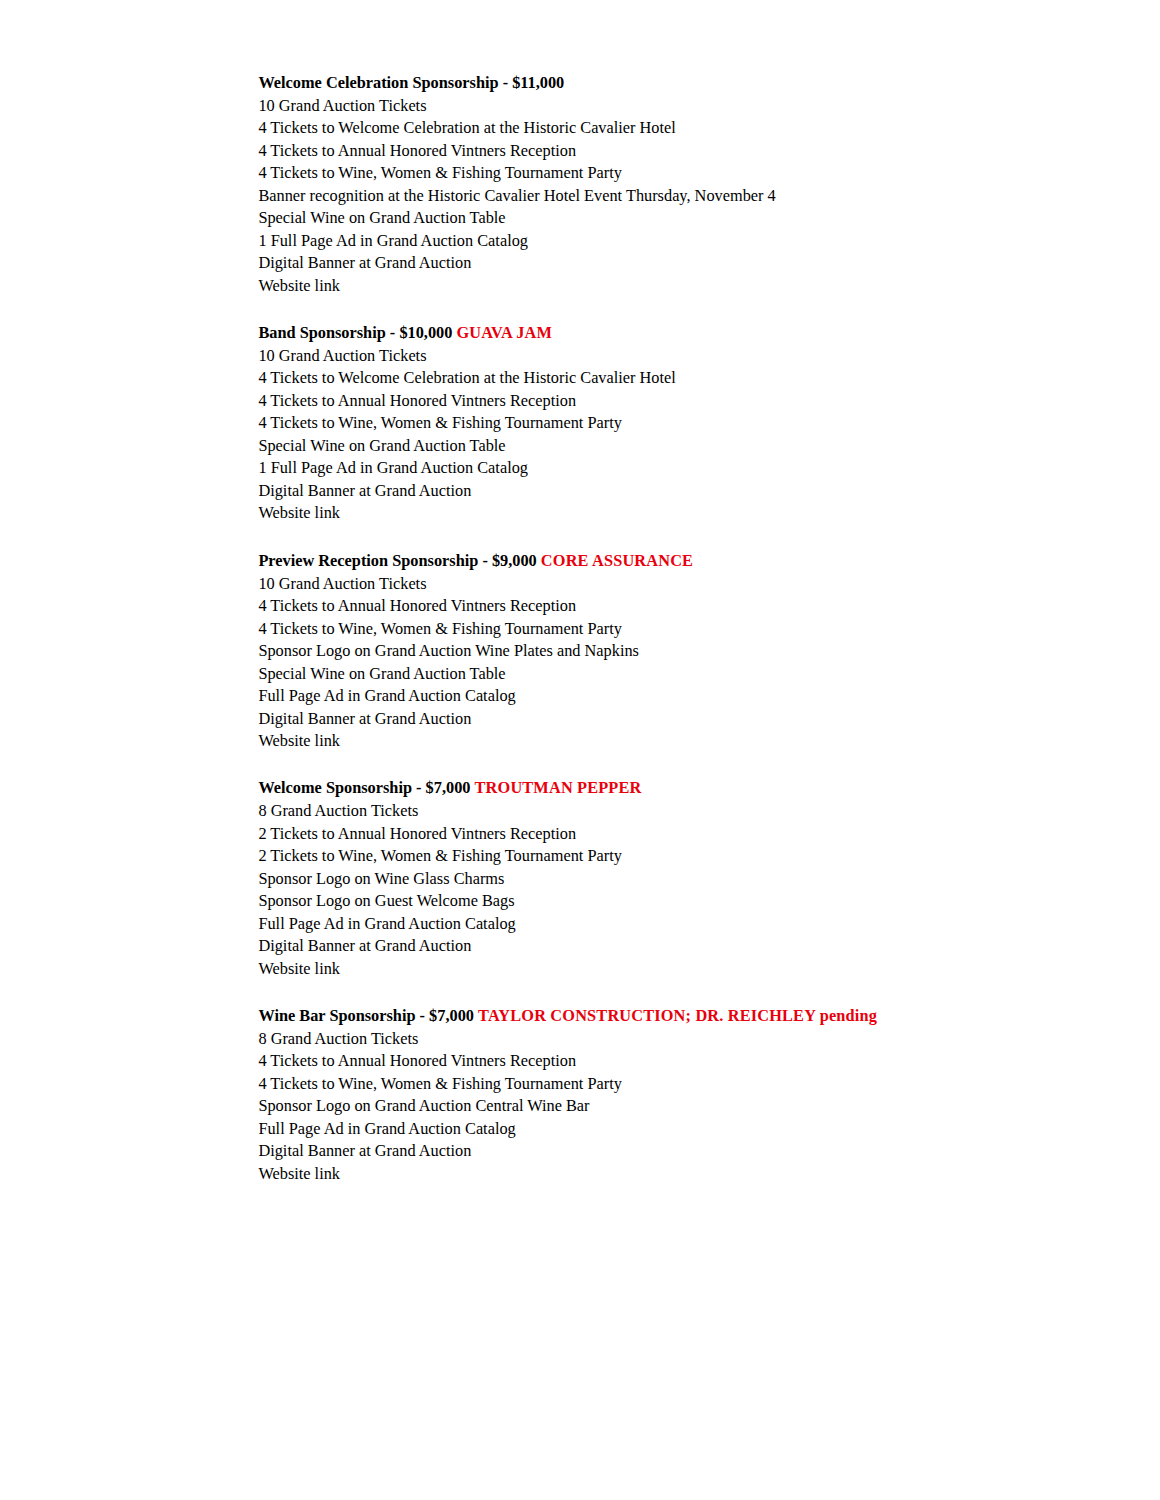Welcome Celebration Sponsorship - $11,000
10 Grand Auction Tickets
4 Tickets to Welcome Celebration at the Historic Cavalier Hotel
4 Tickets to Annual Honored Vintners Reception
4 Tickets to Wine, Women & Fishing Tournament Party
Banner recognition at the Historic Cavalier Hotel Event Thursday, November 4
Special Wine on Grand Auction Table
1 Full Page Ad in Grand Auction Catalog
Digital Banner at Grand Auction
Website link
Band Sponsorship - $10,000 GUAVA JAM
10 Grand Auction Tickets
4 Tickets to Welcome Celebration at the Historic Cavalier Hotel
4 Tickets to Annual Honored Vintners Reception
4 Tickets to Wine, Women & Fishing Tournament Party
Special Wine on Grand Auction Table
1 Full Page Ad in Grand Auction Catalog
Digital Banner at Grand Auction
Website link
Preview Reception Sponsorship - $9,000 CORE ASSURANCE
10 Grand Auction Tickets
4 Tickets to Annual Honored Vintners Reception
4 Tickets to Wine, Women & Fishing Tournament Party
Sponsor Logo on Grand Auction Wine Plates and Napkins
Special Wine on Grand Auction Table
Full Page Ad in Grand Auction Catalog
Digital Banner at Grand Auction
Website link
Welcome Sponsorship - $7,000 TROUTMAN PEPPER
8 Grand Auction Tickets
2 Tickets to Annual Honored Vintners Reception
2 Tickets to Wine, Women & Fishing Tournament Party
Sponsor Logo on Wine Glass Charms
Sponsor Logo on Guest Welcome Bags
Full Page Ad in Grand Auction Catalog
Digital Banner at Grand Auction
Website link
Wine Bar Sponsorship - $7,000 TAYLOR CONSTRUCTION; DR. REICHLEY pending
8 Grand Auction Tickets
4 Tickets to Annual Honored Vintners Reception
4 Tickets to Wine, Women & Fishing Tournament Party
Sponsor Logo on Grand Auction Central Wine Bar
Full Page Ad in Grand Auction Catalog
Digital Banner at Grand Auction
Website link